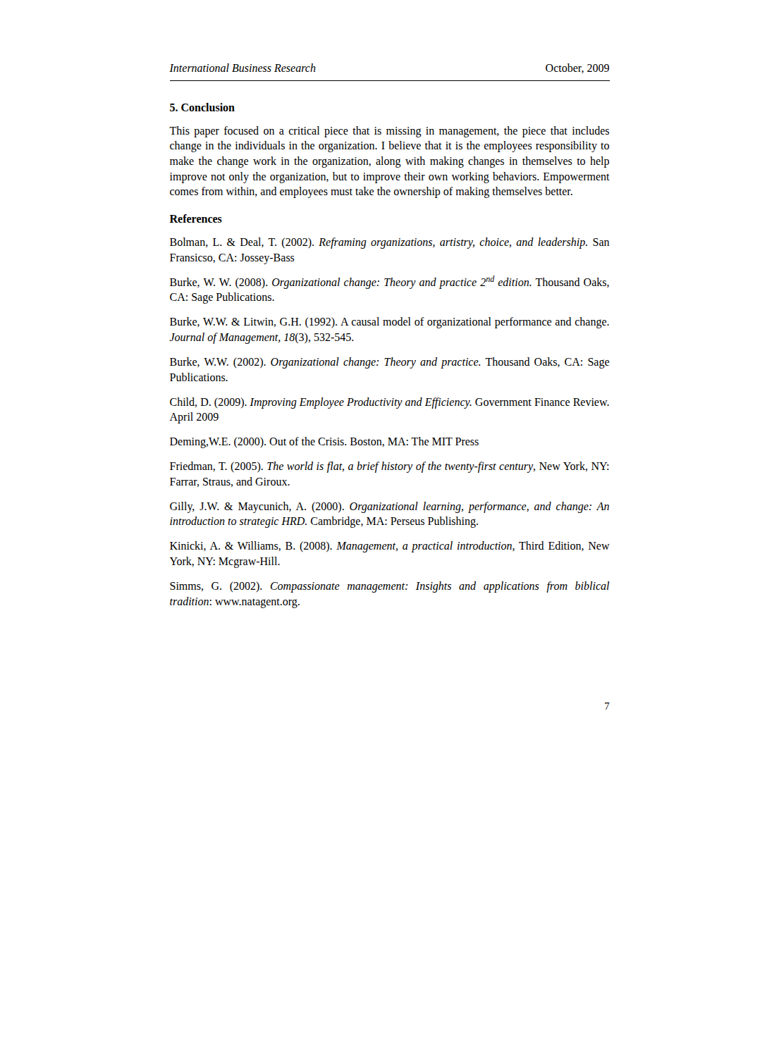International Business Research October, 2009
5. Conclusion
This paper focused on a critical piece that is missing in management, the piece that includes change in the individuals in the organization. I believe that it is the employees responsibility to make the change work in the organization, along with making changes in themselves to help improve not only the organization, but to improve their own working behaviors. Empowerment comes from within, and employees must take the ownership of making themselves better.
References
Bolman, L. & Deal, T. (2002). Reframing organizations, artistry, choice, and leadership. San Fransicso, CA: Jossey-Bass
Burke, W. W. (2008). Organizational change: Theory and practice 2nd edition. Thousand Oaks, CA: Sage Publications.
Burke, W.W. & Litwin, G.H. (1992). A causal model of organizational performance and change. Journal of Management, 18(3), 532-545.
Burke, W.W. (2002). Organizational change: Theory and practice. Thousand Oaks, CA: Sage Publications.
Child, D. (2009). Improving Employee Productivity and Efficiency. Government Finance Review. April 2009
Deming,W.E. (2000). Out of the Crisis. Boston, MA: The MIT Press
Friedman, T. (2005). The world is flat, a brief history of the twenty-first century, New York, NY: Farrar, Straus, and Giroux.
Gilly, J.W. & Maycunich, A. (2000). Organizational learning, performance, and change: An introduction to strategic HRD. Cambridge, MA: Perseus Publishing.
Kinicki, A. & Williams, B. (2008). Management, a practical introduction, Third Edition, New York, NY: Mcgraw-Hill.
Simms, G. (2002). Compassionate management: Insights and applications from biblical tradition: www.natagent.org.
7